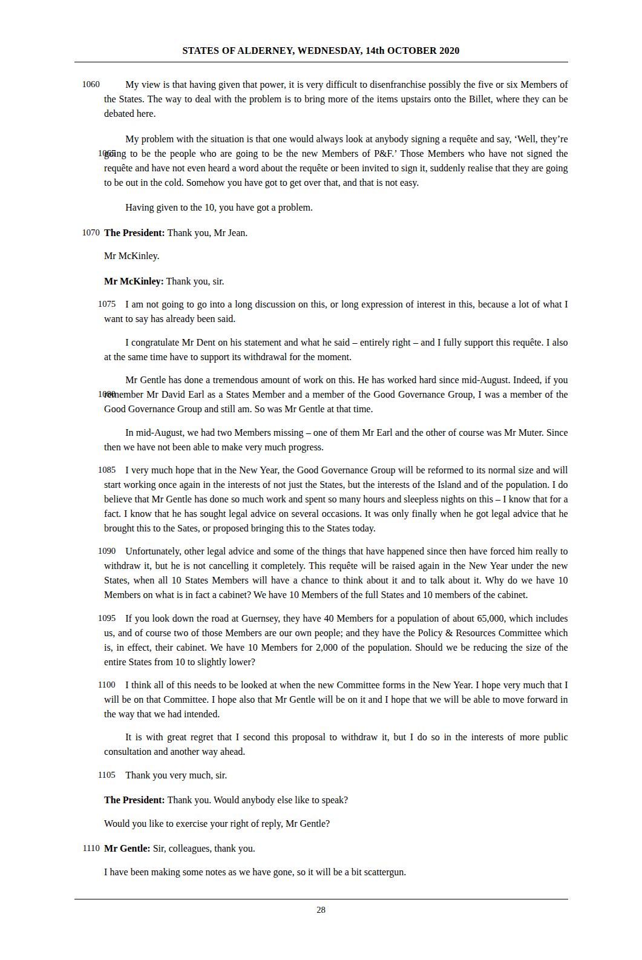STATES OF ALDERNEY, WEDNESDAY, 14th OCTOBER 2020
1060
My view is that having given that power, it is very difficult to disenfranchise possibly the five or six Members of the States. The way to deal with the problem is to bring more of the items upstairs onto the Billet, where they can be debated here.
My problem with the situation is that one would always look at anybody signing a requête and say, ‘Well, they’re going to be the people who are going to be the new Members of P&F.’ Those 1065 Members who have not signed the requête and have not even heard a word about the requête or been invited to sign it, suddenly realise that they are going to be out in the cold. Somehow you have got to get over that, and that is not easy.
Having given to the 10, you have got a problem.
1070
The President: Thank you, Mr Jean.
Mr McKinley.
Mr McKinley: Thank you, sir.
I am not going to go into a long discussion on this, or long expression of interest in this, because 1075a lot of what I want to say has already been said.
I congratulate Mr Dent on his statement and what he said – entirely right – and I fully support this requête. I also at the same time have to support its withdrawal for the moment.
Mr Gentle has done a tremendous amount of work on this. He has worked hard since mid-August. Indeed, if you remember Mr David Earl as a States Member and a member of the Good 1080 Governance Group, I was a member of the Good Governance Group and still am. So was Mr Gentle at that time.
In mid-August, we had two Members missing – one of them Mr Earl and the other of course was Mr Muter. Since then we have not been able to make very much progress.
I very much hope that in the New Year, the Good Governance Group will be reformed to its 1085normal size and will start working once again in the interests of not just the States, but the interests of the Island and of the population. I do believe that Mr Gentle has done so much work and spent so many hours and sleepless nights on this – I know that for a fact. I know that he has sought legal advice on several occasions. It was only finally when he got legal advice that he brought this to the Sates, or proposed bringing this to the States today.
1090 Unfortunately, other legal advice and some of the things that have happened since then have forced him really to withdraw it, but he is not cancelling it completely. This requête will be raised again in the New Year under the new States, when all 10 States Members will have a chance to think about it and to talk about it. Why do we have 10 Members on what is in fact a cabinet? We have 10 Members of the full States and 10 members of the cabinet.
1095 If you look down the road at Guernsey, they have 40 Members for a population of about 65,000, which includes us, and of course two of those Members are our own people; and they have the Policy & Resources Committee which is, in effect, their cabinet. We have 10 Members for 2,000 of the population. Should we be reducing the size of the entire States from 10 to slightly lower?
1100 I think all of this needs to be looked at when the new Committee forms in the New Year. I hope very much that I will be on that Committee. I hope also that Mr Gentle will be on it and I hope that we will be able to move forward in the way that we had intended.
It is with great regret that I second this proposal to withdraw it, but I do so in the interests of more public consultation and another way ahead.
1105 Thank you very much, sir.
The President: Thank you. Would anybody else like to speak?
Would you like to exercise your right of reply, Mr Gentle?
1110
Mr Gentle: Sir, colleagues, thank you.
I have been making some notes as we have gone, so it will be a bit scattergun.
28